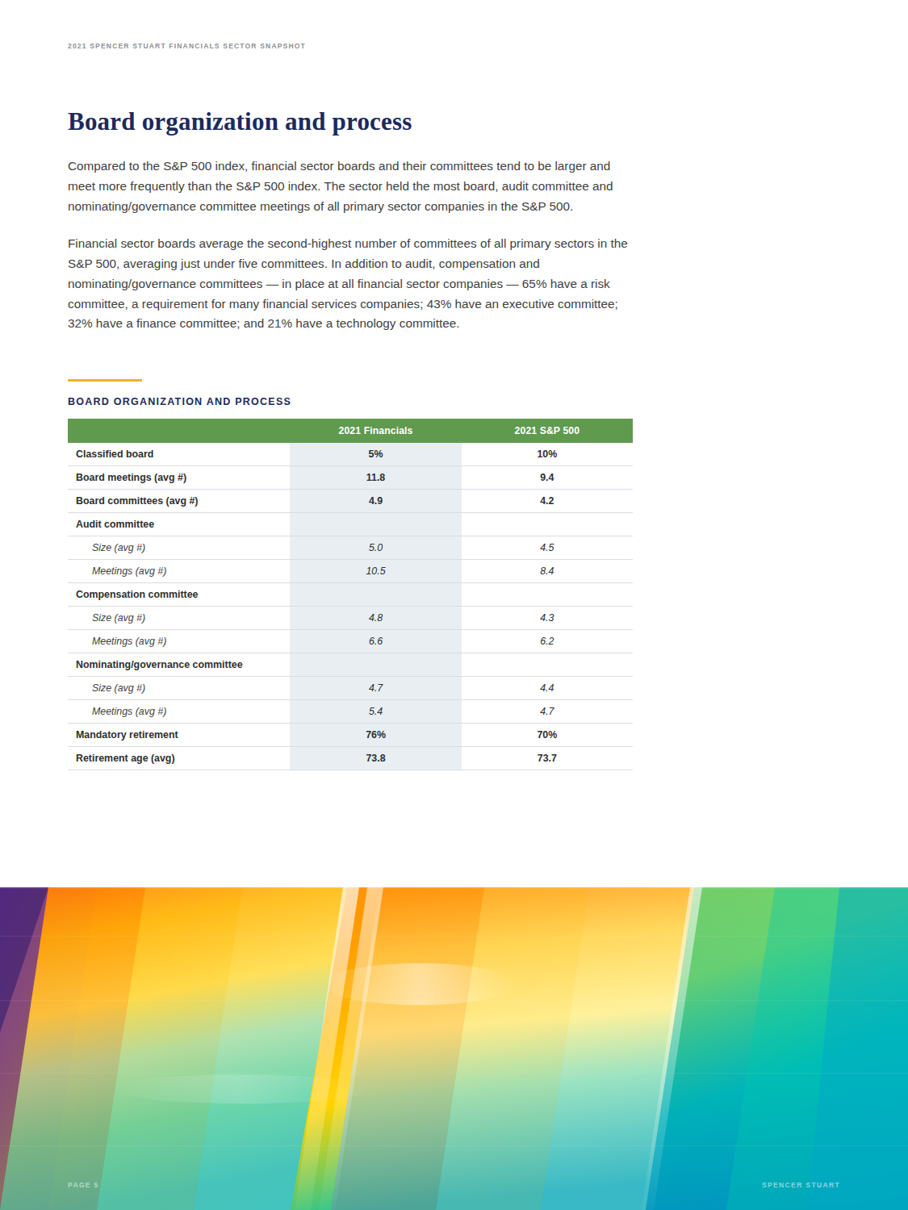2021 Spencer Stuart Financials Sector Snapshot
Board organization and process
Compared to the S&P 500 index, financial sector boards and their committees tend to be larger and meet more frequently than the S&P 500 index. The sector held the most board, audit committee and nominating/governance committee meetings of all primary sector companies in the S&P 500.
Financial sector boards average the second-highest number of committees of all primary sectors in the S&P 500, averaging just under five committees. In addition to audit, compensation and nominating/governance committees — in place at all financial sector companies — 65% have a risk committee, a requirement for many financial services companies; 43% have an executive committee; 32% have a finance committee; and 21% have a technology committee.
Board organization and process
| | 2021 Financials | 2021 S&P 500 |
| --- | --- | --- |
| Classified board | 5% | 10% |
| Board meetings (avg #) | 11.8 | 9.4 |
| Board committees (avg #) | 4.9 | 4.2 |
| Audit committee | | |
| Size (avg #) | 5.0 | 4.5 |
| Meetings (avg #) | 10.5 | 8.4 |
| Compensation committee | | |
| Size (avg #) | 4.8 | 4.3 |
| Meetings (avg #) | 6.6 | 6.2 |
| Nominating/governance committee | | |
| Size (avg #) | 4.7 | 4.4 |
| Meetings (avg #) | 5.4 | 4.7 |
| Mandatory retirement | 76% | 70% |
| Retirement age (avg) | 73.8 | 73.7 |
Page 5 Spencer Stuart